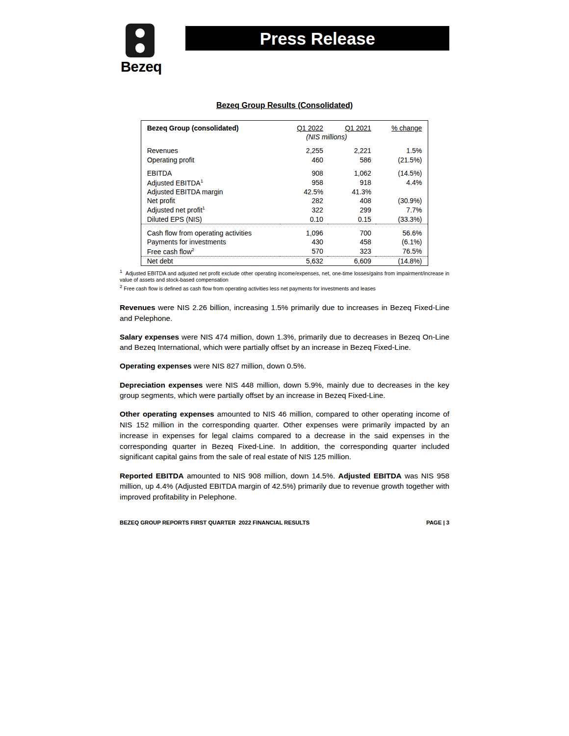Bezeq
Press Release
Bezeq Group Results (Consolidated)
| Bezeq Group (consolidated) | Q1 2022 | Q1 2021 | % change |
| | (NIS millions) | |
| Revenues | 2,255 | 2,221 | 1.5% |
| Operating profit | 460 | 586 | (21.5%) |
| EBITDA | 908 | 1,062 | (14.5%) |
| Adjusted EBITDA 1 | 958 | 918 | 4.4% |
| Adjusted EBITDA margin | 42.5% | 41.3% | |
| Net profit | 282 | 408 | (30.9%) |
| Adjusted net profit 1 | 322 | 299 | 7.7% |
| Diluted EPS (NIS) | 0.10 | 0.15 | (33.3%) |
| Cash flow from operating activities | 1,096 | 700 | 56.6% |
| Payments for investments | 430 | 458 | (6.1%) |
| Free cash flow 2 | 570 | 323 | 76.5% |
| Net debt | 5,632 | 6,609 | (14.8%) |
1 Adjusted EBITDA and adjusted net profit exclude other operating income/expenses, net, one‑time losses/gains from impairment/increase in value of assets and stock-based compensation
2 Free cash flow is defined as cash flow from operating activities less net payments for investments and leases
Revenues were NIS 2.26 billion, increasing 1.5% primarily due to increases in Bezeq Fixed-Line and Pelephone.
Salary expenses were NIS 474 million, down 1.3%, primarily due to decreases in Bezeq On-Line and Bezeq International, which were partially offset by an increase in Bezeq Fixed-Line.
Operating expenses were NIS 827 million, down 0.5%.
Depreciation expenses were NIS 448 million, down 5.9%, mainly due to decreases in the key group segments, which were partially offset by an increase in Bezeq Fixed-Line.
Other operating expenses amounted to NIS 46 million, compared to other operating income of NIS 152 million in the corresponding quarter. Other expenses were primarily impacted by an increase in expenses for legal claims compared to a decrease in the said expenses in the corresponding quarter in Bezeq Fixed-Line. In addition, the corresponding quarter included significant capital gains from the sale of real estate of NIS 125 million.
Reported EBITDA amounted to NIS 908 million, down 14.5%. Adjusted EBITDA was NIS 958 million, up 4.4% (Adjusted EBITDA margin of 42.5%) primarily due to revenue growth together with improved profitability in Pelephone.
BEZEQ GROUP REPORTS FIRST QUARTER 2022 FINANCIAL RESULTS PAGE | 3